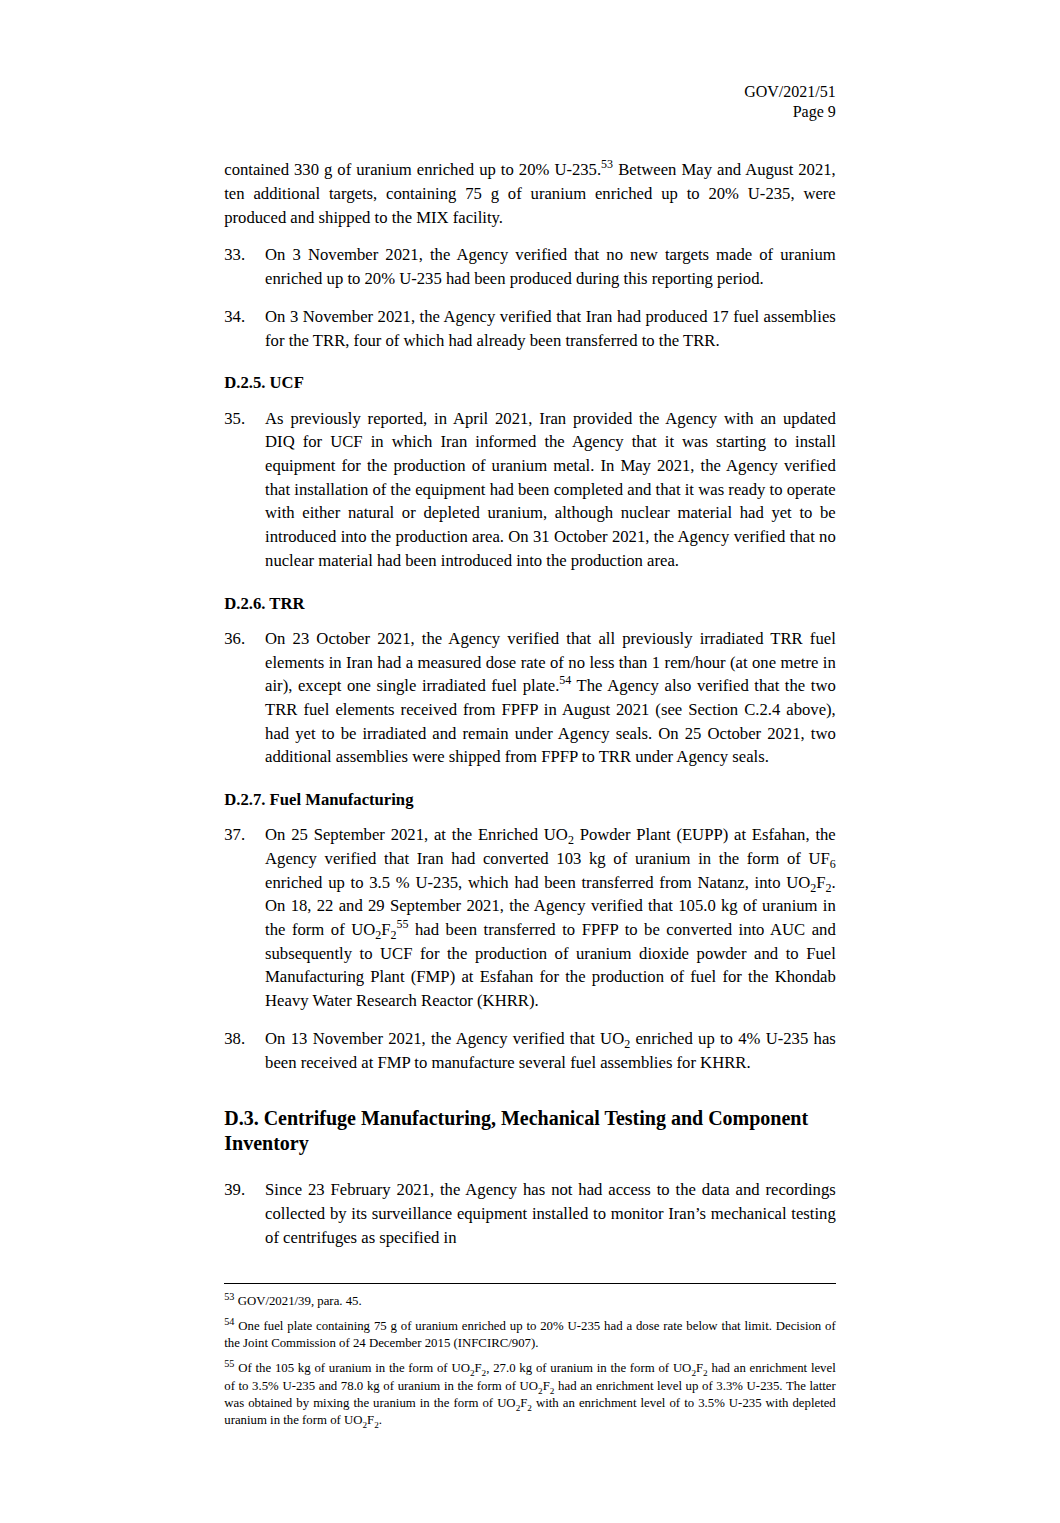GOV/2021/51 Page 9
contained 330 g of uranium enriched up to 20% U-235.53 Between May and August 2021, ten additional targets, containing 75 g of uranium enriched up to 20% U-235, were produced and shipped to the MIX facility.
33. On 3 November 2021, the Agency verified that no new targets made of uranium enriched up to 20% U-235 had been produced during this reporting period.
34. On 3 November 2021, the Agency verified that Iran had produced 17 fuel assemblies for the TRR, four of which had already been transferred to the TRR.
D.2.5. UCF
35. As previously reported, in April 2021, Iran provided the Agency with an updated DIQ for UCF in which Iran informed the Agency that it was starting to install equipment for the production of uranium metal. In May 2021, the Agency verified that installation of the equipment had been completed and that it was ready to operate with either natural or depleted uranium, although nuclear material had yet to be introduced into the production area. On 31 October 2021, the Agency verified that no nuclear material had been introduced into the production area.
D.2.6. TRR
36. On 23 October 2021, the Agency verified that all previously irradiated TRR fuel elements in Iran had a measured dose rate of no less than 1 rem/hour (at one metre in air), except one single irradiated fuel plate.54 The Agency also verified that the two TRR fuel elements received from FPFP in August 2021 (see Section C.2.4 above), had yet to be irradiated and remain under Agency seals. On 25 October 2021, two additional assemblies were shipped from FPFP to TRR under Agency seals.
D.2.7. Fuel Manufacturing
37. On 25 September 2021, at the Enriched UO2 Powder Plant (EUPP) at Esfahan, the Agency verified that Iran had converted 103 kg of uranium in the form of UF6 enriched up to 3.5 % U-235, which had been transferred from Natanz, into UO2F2. On 18, 22 and 29 September 2021, the Agency verified that 105.0 kg of uranium in the form of UO2F255 had been transferred to FPFP to be converted into AUC and subsequently to UCF for the production of uranium dioxide powder and to Fuel Manufacturing Plant (FMP) at Esfahan for the production of fuel for the Khondab Heavy Water Research Reactor (KHRR).
38. On 13 November 2021, the Agency verified that UO2 enriched up to 4% U-235 has been received at FMP to manufacture several fuel assemblies for KHRR.
D.3. Centrifuge Manufacturing, Mechanical Testing and Component Inventory
39. Since 23 February 2021, the Agency has not had access to the data and recordings collected by its surveillance equipment installed to monitor Iran’s mechanical testing of centrifuges as specified in
53 GOV/2021/39, para. 45.
54 One fuel plate containing 75 g of uranium enriched up to 20% U-235 had a dose rate below that limit. Decision of the Joint Commission of 24 December 2015 (INFCIRC/907).
55 Of the 105 kg of uranium in the form of UO2F2, 27.0 kg of uranium in the form of UO2F2 had an enrichment level of to 3.5% U-235 and 78.0 kg of uranium in the form of UO2F2 had an enrichment level up of 3.3% U-235. The latter was obtained by mixing the uranium in the form of UO2F2 with an enrichment level of to 3.5% U-235 with depleted uranium in the form of UO2F2.